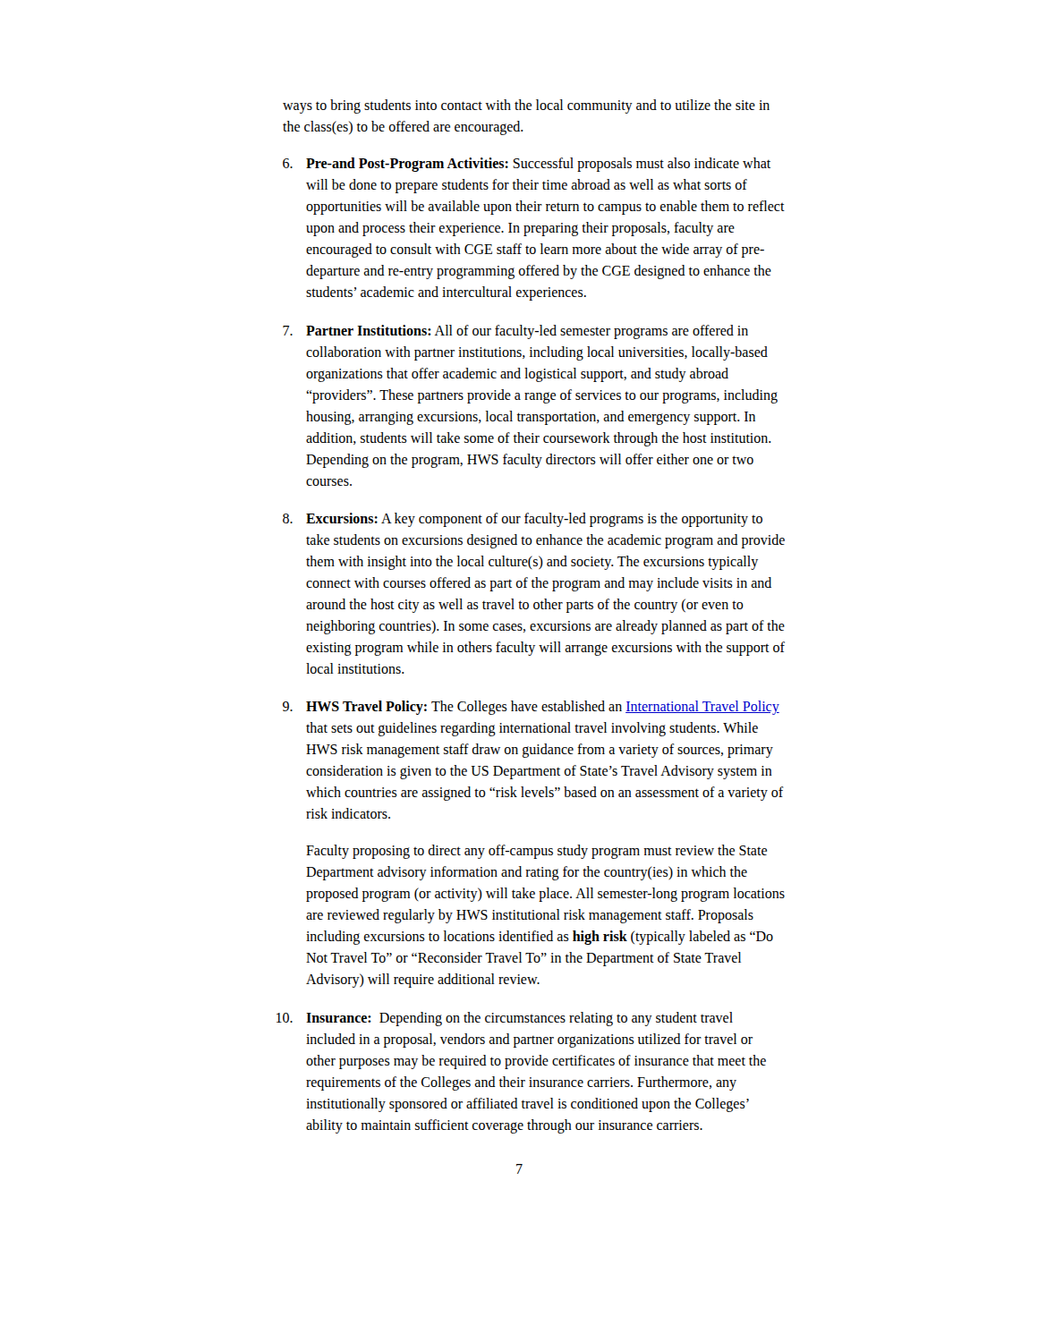ways to bring students into contact with the local community and to utilize the site in the class(es) to be offered are encouraged.
6. Pre-and Post-Program Activities: Successful proposals must also indicate what will be done to prepare students for their time abroad as well as what sorts of opportunities will be available upon their return to campus to enable them to reflect upon and process their experience. In preparing their proposals, faculty are encouraged to consult with CGE staff to learn more about the wide array of pre-departure and re-entry programming offered by the CGE designed to enhance the students’ academic and intercultural experiences.
7. Partner Institutions: All of our faculty-led semester programs are offered in collaboration with partner institutions, including local universities, locally-based organizations that offer academic and logistical support, and study abroad “providers”. These partners provide a range of services to our programs, including housing, arranging excursions, local transportation, and emergency support. In addition, students will take some of their coursework through the host institution. Depending on the program, HWS faculty directors will offer either one or two courses.
8. Excursions: A key component of our faculty-led programs is the opportunity to take students on excursions designed to enhance the academic program and provide them with insight into the local culture(s) and society. The excursions typically connect with courses offered as part of the program and may include visits in and around the host city as well as travel to other parts of the country (or even to neighboring countries). In some cases, excursions are already planned as part of the existing program while in others faculty will arrange excursions with the support of local institutions.
9. HWS Travel Policy: The Colleges have established an International Travel Policy that sets out guidelines regarding international travel involving students. While HWS risk management staff draw on guidance from a variety of sources, primary consideration is given to the US Department of State’s Travel Advisory system in which countries are assigned to “risk levels” based on an assessment of a variety of risk indicators.
Faculty proposing to direct any off-campus study program must review the State Department advisory information and rating for the country(ies) in which the proposed program (or activity) will take place. All semester-long program locations are reviewed regularly by HWS institutional risk management staff. Proposals including excursions to locations identified as high risk (typically labeled as “Do Not Travel To” or “Reconsider Travel To” in the Department of State Travel Advisory) will require additional review.
10. Insurance: Depending on the circumstances relating to any student travel included in a proposal, vendors and partner organizations utilized for travel or other purposes may be required to provide certificates of insurance that meet the requirements of the Colleges and their insurance carriers. Furthermore, any institutionally sponsored or affiliated travel is conditioned upon the Colleges’ ability to maintain sufficient coverage through our insurance carriers.
7